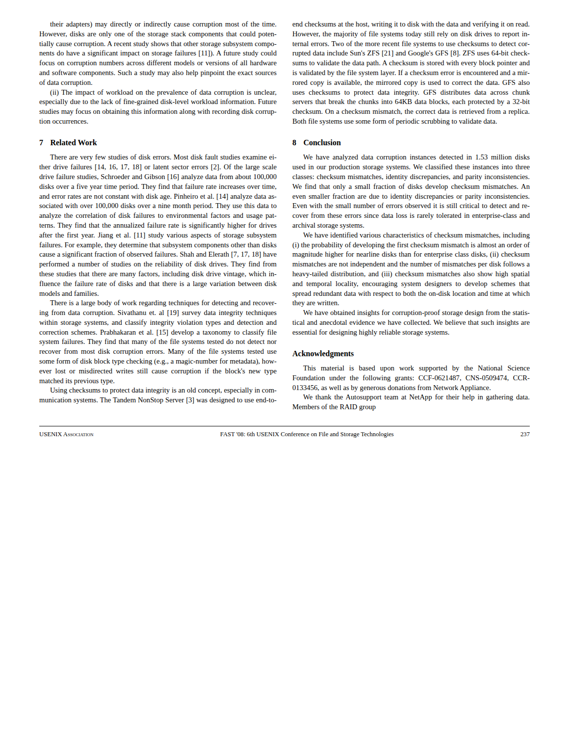their adapters) may directly or indirectly cause corruption most of the time. However, disks are only one of the storage stack components that could potentially cause corruption. A recent study shows that other storage subsystem components do have a significant impact on storage failures [11]). A future study could focus on corruption numbers across different models or versions of all hardware and software components. Such a study may also help pinpoint the exact sources of data corruption.
(ii) The impact of workload on the prevalence of data corruption is unclear, especially due to the lack of fine-grained disk-level workload information. Future studies may focus on obtaining this information along with recording disk corruption occurrences.
7 Related Work
There are very few studies of disk errors. Most disk fault studies examine either drive failures [14, 16, 17, 18] or latent sector errors [2]. Of the large scale drive failure studies, Schroeder and Gibson [16] analyze data from about 100,000 disks over a five year time period. They find that failure rate increases over time, and error rates are not constant with disk age. Pinheiro et al. [14] analyze data associated with over 100,000 disks over a nine month period. They use this data to analyze the correlation of disk failures to environmental factors and usage patterns. They find that the annualized failure rate is significantly higher for drives after the first year. Jiang et al. [11] study various aspects of storage subsystem failures. For example, they determine that subsystem components other than disks cause a significant fraction of observed failures. Shah and Elerath [7, 17, 18] have performed a number of studies on the reliability of disk drives. They find from these studies that there are many factors, including disk drive vintage, which influence the failure rate of disks and that there is a large variation between disk models and families.
There is a large body of work regarding techniques for detecting and recovering from data corruption. Sivathanu et. al [19] survey data integrity techniques within storage systems, and classify integrity violation types and detection and correction schemes. Prabhakaran et al. [15] develop a taxonomy to classify file system failures. They find that many of the file systems tested do not detect nor recover from most disk corruption errors. Many of the file systems tested use some form of disk block type checking (e.g., a magic-number for metadata), however lost or misdirected writes still cause corruption if the block's new type matched its previous type.
Using checksums to protect data integrity is an old concept, especially in communication systems. The Tandem NonStop Server [3] was designed to use end-to-end checksums at the host, writing it to disk with the data and verifying it on read. However, the majority of file systems today still rely on disk drives to report internal errors. Two of the more recent file systems to use checksums to detect corrupted data include Sun's ZFS [21] and Google's GFS [8]. ZFS uses 64-bit checksums to validate the data path. A checksum is stored with every block pointer and is validated by the file system layer. If a checksum error is encountered and a mirrored copy is available, the mirrored copy is used to correct the data. GFS also uses checksums to protect data integrity. GFS distributes data across chunk servers that break the chunks into 64KB data blocks, each protected by a 32-bit checksum. On a checksum mismatch, the correct data is retrieved from a replica. Both file systems use some form of periodic scrubbing to validate data.
8 Conclusion
We have analyzed data corruption instances detected in 1.53 million disks used in our production storage systems. We classified these instances into three classes: checksum mismatches, identity discrepancies, and parity inconsistencies. We find that only a small fraction of disks develop checksum mismatches. An even smaller fraction are due to identity discrepancies or parity inconsistencies. Even with the small number of errors observed it is still critical to detect and recover from these errors since data loss is rarely tolerated in enterprise-class and archival storage systems.
We have identified various characteristics of checksum mismatches, including (i) the probability of developing the first checksum mismatch is almost an order of magnitude higher for nearline disks than for enterprise class disks, (ii) checksum mismatches are not independent and the number of mismatches per disk follows a heavy-tailed distribution, and (iii) checksum mismatches also show high spatial and temporal locality, encouraging system designers to develop schemes that spread redundant data with respect to both the on-disk location and time at which they are written.
We have obtained insights for corruption-proof storage design from the statistical and anecdotal evidence we have collected. We believe that such insights are essential for designing highly reliable storage systems.
Acknowledgments
This material is based upon work supported by the National Science Foundation under the following grants: CCF-0621487, CNS-0509474, CCR-0133456, as well as by generous donations from Network Appliance.
We thank the Autosupport team at NetApp for their help in gathering data. Members of the RAID group
USENIX Association FAST '08: 6th USENIX Conference on File and Storage Technologies 237